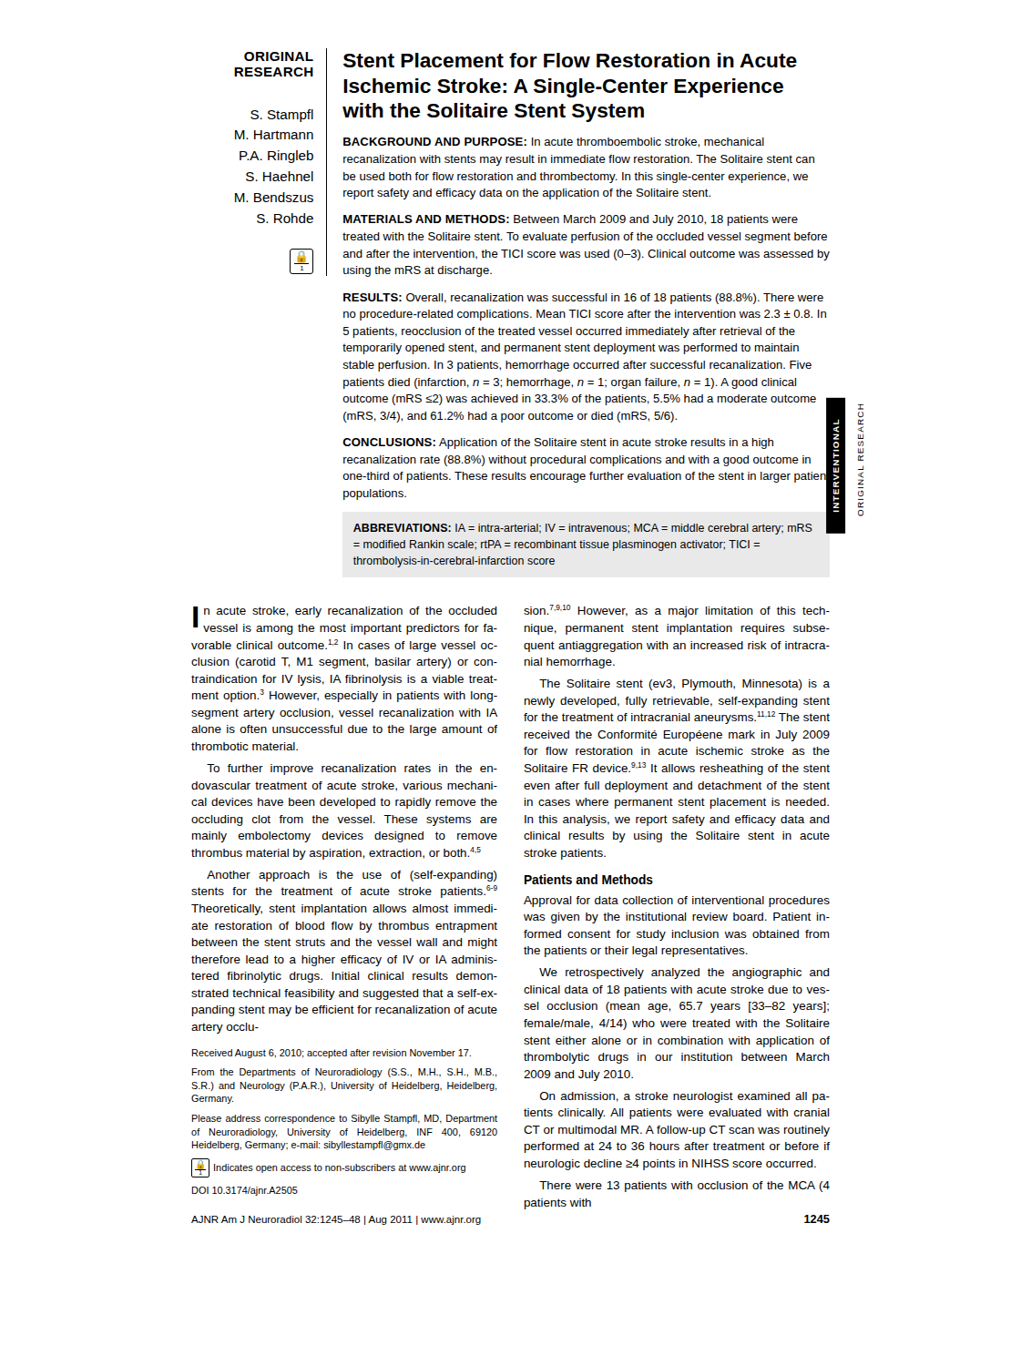ORIGINAL
RESEARCH
S. Stampfl
M. Hartmann
P.A. Ringleb
S. Haehnel
M. Bendszus
S. Rohde
🔒 1
Stent Placement for Flow Restoration in Acute Ischemic Stroke: A Single-Center Experience with the Solitaire Stent System
BACKGROUND AND PURPOSE: In acute thromboembolic stroke, mechanical recanalization with stents may result in immediate flow restoration. The Solitaire stent can be used both for flow restoration and thrombectomy. In this single-center experience, we report safety and efficacy data on the application of the Solitaire stent.
MATERIALS AND METHODS: Between March 2009 and July 2010, 18 patients were treated with the Solitaire stent. To evaluate perfusion of the occluded vessel segment before and after the intervention, the TICI score was used (0–3). Clinical outcome was assessed by using the mRS at discharge.
RESULTS: Overall, recanalization was successful in 16 of 18 patients (88.8%). There were no procedure-related complications. Mean TICI score after the intervention was 2.3 ± 0.8. In 5 patients, reocclusion of the treated vessel occurred immediately after retrieval of the temporarily opened stent, and permanent stent deployment was performed to maintain stable perfusion. In 3 patients, hemorrhage occurred after successful recanalization. Five patients died (infarction, n = 3; hemorrhage, n = 1; organ failure, n = 1). A good clinical outcome (mRS ≤2) was achieved in 33.3% of the patients, 5.5% had a moderate outcome (mRS, 3/4), and 61.2% had a poor outcome or died (mRS, 5/6).
CONCLUSIONS: Application of the Solitaire stent in acute stroke results in a high recanalization rate (88.8%) without procedural complications and with a good outcome in one-third of patients. These results encourage further evaluation of the stent in larger patient populations.
ABBREVIATIONS: IA = intra-arterial; IV = intravenous; MCA = middle cerebral artery; mRS = modified Rankin scale; rtPA = recombinant tissue plasminogen activator; TICI = thrombolysis-in-cerebral-infarction score
INTERVENTIONAL
ORIGINAL RESEARCH
In acute stroke, early recanalization of the occluded vessel is among the most important predictors for favorable clinical outcome.1,2 In cases of large vessel occlusion (carotid T, M1 segment, basilar artery) or contraindication for IV lysis, IA fibrinolysis is a viable treatment option.3 However, especially in patients with long-segment artery occlusion, vessel recanalization with IA alone is often unsuccessful due to the large amount of thrombotic material.
To further improve recanalization rates in the endovascular treatment of acute stroke, various mechanical devices have been developed to rapidly remove the occluding clot from the vessel. These systems are mainly embolectomy devices designed to remove thrombus material by aspiration, extraction, or both.4,5
Another approach is the use of (self-expanding) stents for the treatment of acute stroke patients.6-9 Theoretically, stent implantation allows almost immediate restoration of blood flow by thrombus entrapment between the stent struts and the vessel wall and might therefore lead to a higher efficacy of IV or IA administered fibrinolytic drugs. Initial clinical results demonstrated technical feasibility and suggested that a self-expanding stent may be efficient for recanalization of acute artery occlu-
Received August 6, 2010; accepted after revision November 17.
From the Departments of Neuroradiology (S.S., M.H., S.H., M.B., S.R.) and Neurology (P.A.R.), University of Heidelberg, Heidelberg, Germany.
Please address correspondence to Sibylle Stampfl, MD, Department of Neuroradiology, University of Heidelberg, INF 400, 69120 Heidelberg, Germany; e-mail: sibyllestampfl@gmx.de
🔒1 Indicates open access to non-subscribers at www.ajnr.org
DOI 10.3174/ajnr.A2505
sion.7,9,10 However, as a major limitation of this technique, permanent stent implantation requires subsequent antiaggregation with an increased risk of intracranial hemorrhage.
The Solitaire stent (ev3, Plymouth, Minnesota) is a newly developed, fully retrievable, self-expanding stent for the treatment of intracranial aneurysms.11,12 The stent received the Conformité Européene mark in July 2009 for flow restoration in acute ischemic stroke as the Solitaire FR device.9,13 It allows resheathing of the stent even after full deployment and detachment of the stent in cases where permanent stent placement is needed. In this analysis, we report safety and efficacy data and clinical results by using the Solitaire stent in acute stroke patients.
Patients and Methods
Approval for data collection of interventional procedures was given by the institutional review board. Patient informed consent for study inclusion was obtained from the patients or their legal representatives.
We retrospectively analyzed the angiographic and clinical data of 18 patients with acute stroke due to vessel occlusion (mean age, 65.7 years [33–82 years]; female/male, 4/14) who were treated with the Solitaire stent either alone or in combination with application of thrombolytic drugs in our institution between March 2009 and July 2010.
On admission, a stroke neurologist examined all patients clinically. All patients were evaluated with cranial CT or multimodal MR. A follow-up CT scan was routinely performed at 24 to 36 hours after treatment or before if neurologic decline ≥4 points in NIHSS score occurred.
There were 13 patients with occlusion of the MCA (4 patients with
AJNR Am J Neuroradiol 32:1245–48 | Aug 2011 | www.ajnr.org
1245